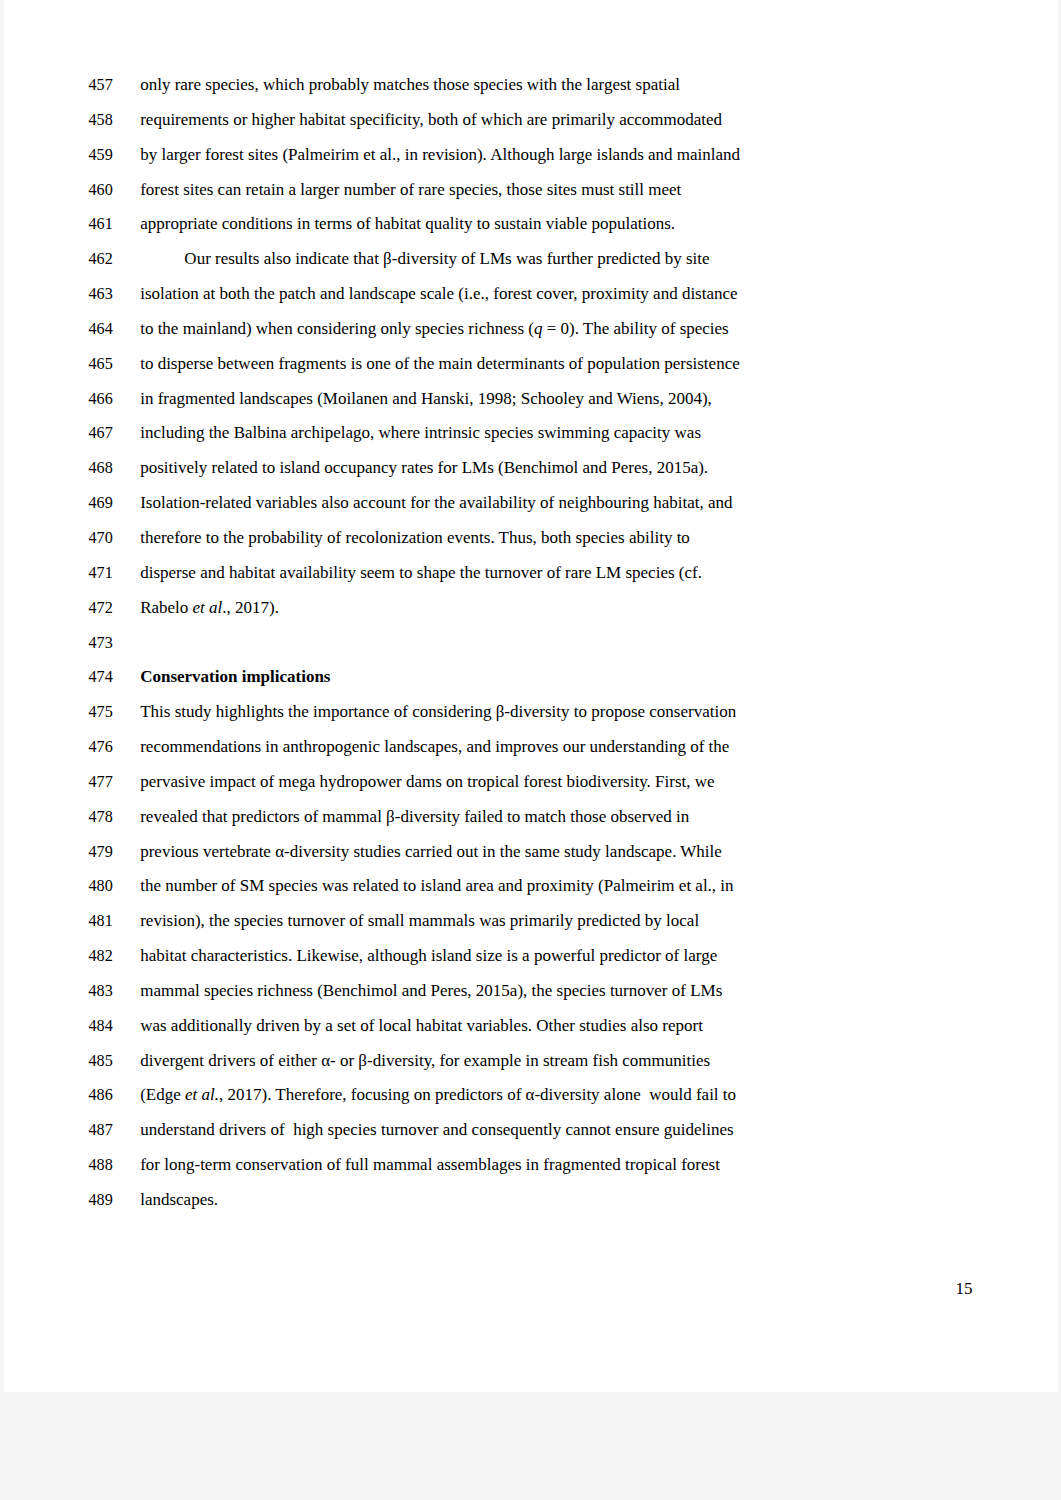457 only rare species, which probably matches those species with the largest spatial
458 requirements or higher habitat specificity, both of which are primarily accommodated
459 by larger forest sites (Palmeirim et al., in revision). Although large islands and mainland
460 forest sites can retain a larger number of rare species, those sites must still meet
461 appropriate conditions in terms of habitat quality to sustain viable populations.
462 Our results also indicate that β-diversity of LMs was further predicted by site
463 isolation at both the patch and landscape scale (i.e., forest cover, proximity and distance
464 to the mainland) when considering only species richness (q = 0). The ability of species
465 to disperse between fragments is one of the main determinants of population persistence
466 in fragmented landscapes (Moilanen and Hanski, 1998; Schooley and Wiens, 2004),
467 including the Balbina archipelago, where intrinsic species swimming capacity was
468 positively related to island occupancy rates for LMs (Benchimol and Peres, 2015a).
469 Isolation-related variables also account for the availability of neighbouring habitat, and
470 therefore to the probability of recolonization events. Thus, both species ability to
471 disperse and habitat availability seem to shape the turnover of rare LM species (cf.
472 Rabelo et al., 2017).
473
474
Conservation implications
475 This study highlights the importance of considering β-diversity to propose conservation
476 recommendations in anthropogenic landscapes, and improves our understanding of the
477 pervasive impact of mega hydropower dams on tropical forest biodiversity. First, we
478 revealed that predictors of mammal β-diversity failed to match those observed in
479 previous vertebrate α-diversity studies carried out in the same study landscape. While
480 the number of SM species was related to island area and proximity (Palmeirim et al., in
481 revision), the species turnover of small mammals was primarily predicted by local
482 habitat characteristics. Likewise, although island size is a powerful predictor of large
483 mammal species richness (Benchimol and Peres, 2015a), the species turnover of LMs
484 was additionally driven by a set of local habitat variables. Other studies also report
485 divergent drivers of either α- or β-diversity, for example in stream fish communities
486(Edge et al., 2017). Therefore, focusing on predictors of α-diversity alone would fail to
487 understand drivers of high species turnover and consequently cannot ensure guidelines
488 for long-term conservation of full mammal assemblages in fragmented tropical forest
489 landscapes.
15